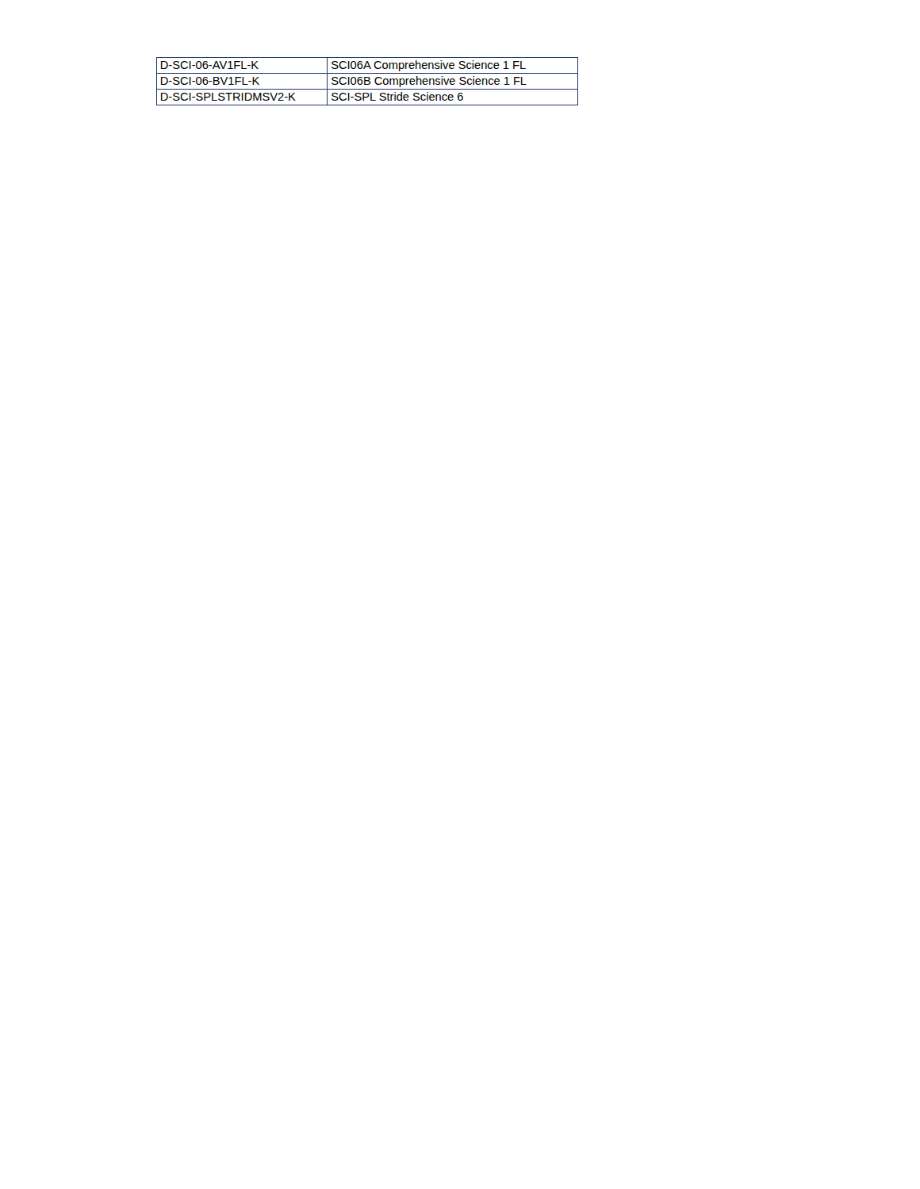| D-SCI-06-AV1FL-K | SCI06A Comprehensive Science 1 FL |
| D-SCI-06-BV1FL-K | SCI06B Comprehensive Science 1 FL |
| D-SCI-SPLSTRIDMSV2-K | SCI-SPL Stride Science 6 |